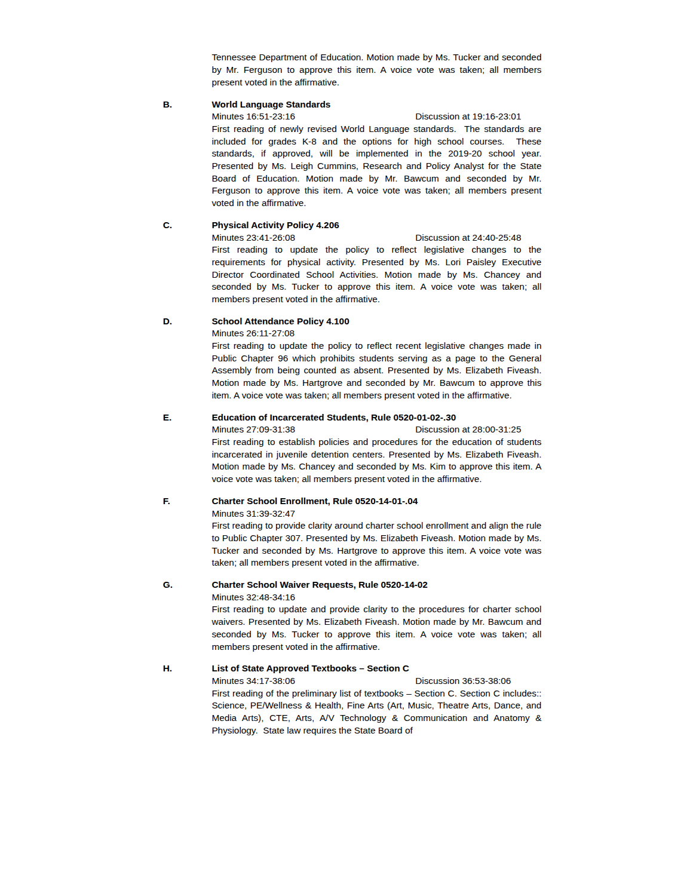Tennessee Department of Education. Motion made by Ms. Tucker and seconded by Mr. Ferguson to approve this item. A voice vote was taken; all members present voted in the affirmative.
B.
World Language Standards
Minutes 16:51-23:16 Discussion at 19:16-23:01
First reading of newly revised World Language standards. The standards are included for grades K-8 and the options for high school courses. These standards, if approved, will be implemented in the 2019-20 school year. Presented by Ms. Leigh Cummins, Research and Policy Analyst for the State Board of Education. Motion made by Mr. Bawcum and seconded by Mr. Ferguson to approve this item. A voice vote was taken; all members present voted in the affirmative.
C.
Physical Activity Policy 4.206
Minutes 23:41-26:08 Discussion at 24:40-25:48
First reading to update the policy to reflect legislative changes to the requirements for physical activity. Presented by Ms. Lori Paisley Executive Director Coordinated School Activities. Motion made by Ms. Chancey and seconded by Ms. Tucker to approve this item. A voice vote was taken; all members present voted in the affirmative.
D.
School Attendance Policy 4.100
Minutes 26:11-27:08
First reading to update the policy to reflect recent legislative changes made in Public Chapter 96 which prohibits students serving as a page to the General Assembly from being counted as absent. Presented by Ms. Elizabeth Fiveash. Motion made by Ms. Hartgrove and seconded by Mr. Bawcum to approve this item. A voice vote was taken; all members present voted in the affirmative.
E.
Education of Incarcerated Students, Rule 0520-01-02-.30
Minutes 27:09-31:38 Discussion at 28:00-31:25
First reading to establish policies and procedures for the education of students incarcerated in juvenile detention centers. Presented by Ms. Elizabeth Fiveash. Motion made by Ms. Chancey and seconded by Ms. Kim to approve this item. A voice vote was taken; all members present voted in the affirmative.
F.
Charter School Enrollment, Rule 0520-14-01-.04
Minutes 31:39-32:47
First reading to provide clarity around charter school enrollment and align the rule to Public Chapter 307. Presented by Ms. Elizabeth Fiveash. Motion made by Ms. Tucker and seconded by Ms. Hartgrove to approve this item. A voice vote was taken; all members present voted in the affirmative.
G.
Charter School Waiver Requests, Rule 0520-14-02
Minutes 32:48-34:16
First reading to update and provide clarity to the procedures for charter school waivers. Presented by Ms. Elizabeth Fiveash. Motion made by Mr. Bawcum and seconded by Ms. Tucker to approve this item. A voice vote was taken; all members present voted in the affirmative.
H.
List of State Approved Textbooks – Section C
Minutes 34:17-38:06 Discussion 36:53-38:06
First reading of the preliminary list of textbooks – Section C. Section C includes:: Science, PE/Wellness & Health, Fine Arts (Art, Music, Theatre Arts, Dance, and Media Arts), CTE, Arts, A/V Technology & Communication and Anatomy & Physiology. State law requires the State Board of